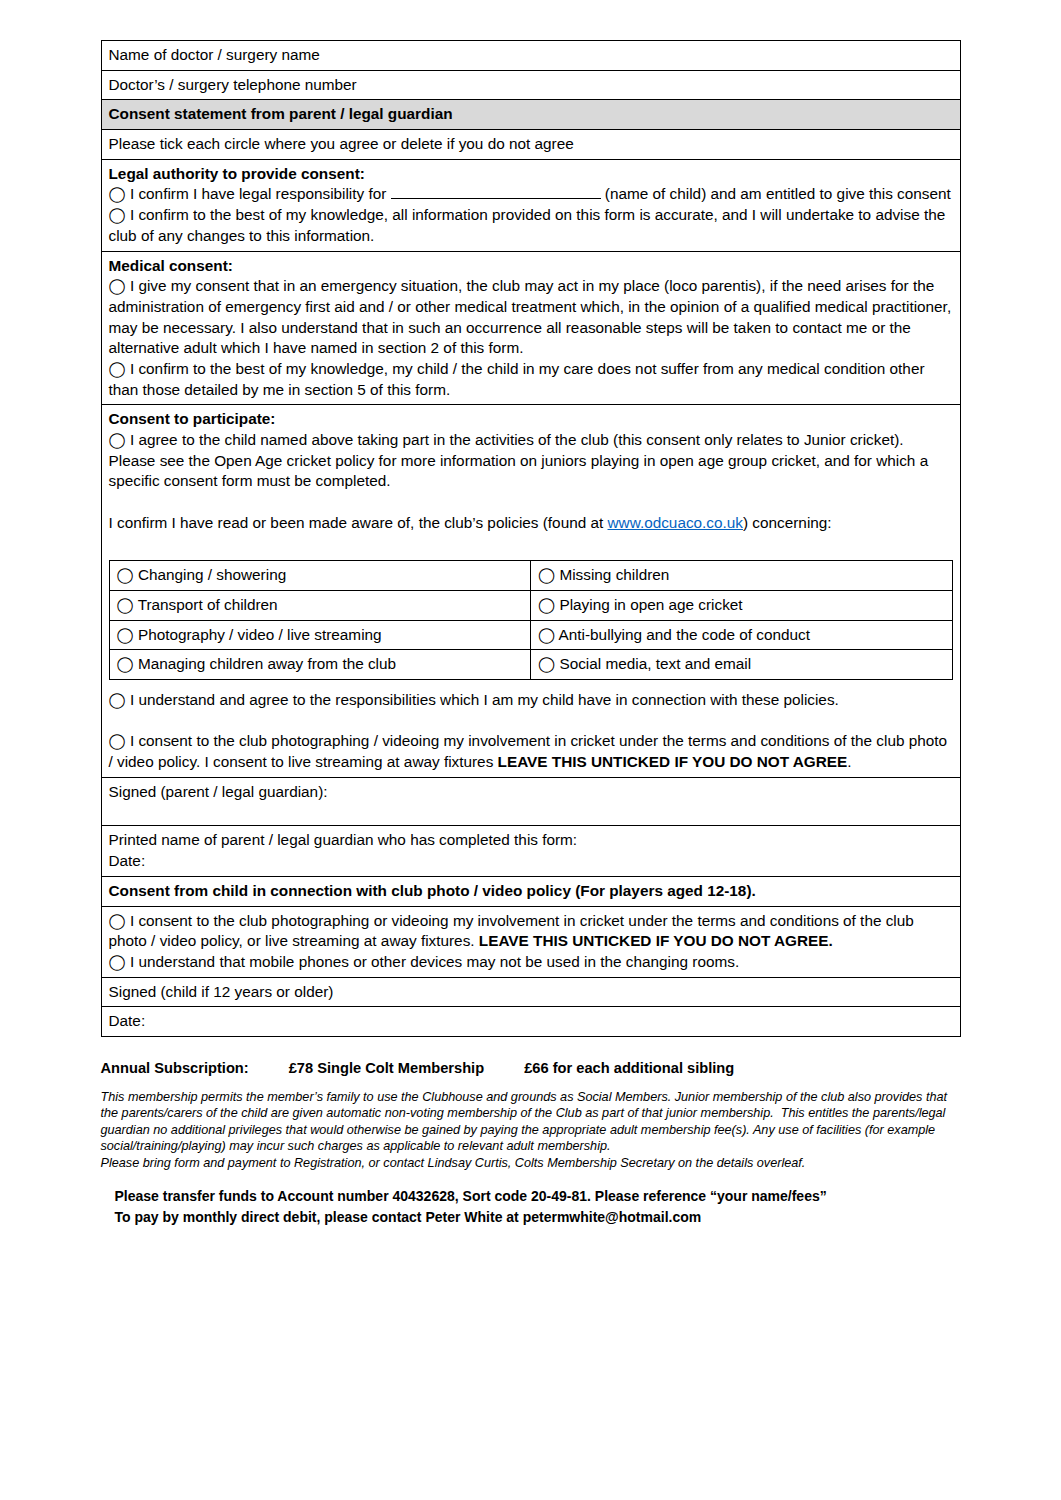| Name of doctor / surgery name |
| Doctor’s / surgery telephone number |
| Consent statement from parent / legal guardian |
| Please tick each circle where you agree or delete if you do not agree |
| Legal authority to provide consent: ◯ I confirm I have legal responsibility for (name of child) and am entitled to give this consent ◯ I confirm to the best of my knowledge, all information provided on this form is accurate, and I will undertake to advise the club of any changes to this information. |
| Medical consent: ◯ I give my consent that in an emergency situation, the club may act in my place (loco parentis), if the need arises for the administration of emergency first aid and / or other medical treatment which, in the opinion of a qualified medical practitioner, may be necessary. I also understand that in such an occurrence all reasonable steps will be taken to contact me or the alternative adult which I have named in section 2 of this form. ◯ I confirm to the best of my knowledge, my child / the child in my care does not suffer from any medical condition other than those detailed by me in section 5 of this form. |
| Consent to participate: ◯ I agree to the child named above taking part in the activities of the club (this consent only relates to Junior cricket). Please see the Open Age cricket policy for more information on juniors playing in open age group cricket, and for which a specific consent form must be completed. I confirm I have read or been made aware of, the club’s policies (found at www.odcuaco.co.uk ) concerning: / ◯ Changing / showering / ◯ Missing children / / ◯ Transport of children / ◯ Playing in open age cricket / / ◯ Photography / video / live streaming / ◯ Anti-bullying and the code of conduct / / ◯ Managing children away from the club / ◯ Social media, text and email / ◯ I understand and agree to the responsibilities which I am my child have in connection with these policies. ◯ I consent to the club photographing / videoing my involvement in cricket under the terms and conditions of the club photo / video policy. I consent to live streaming at away fixtures LEAVE THIS UNTICKED IF YOU DO NOT AGREE . |
| Signed (parent / legal guardian): |
| Printed name of parent / legal guardian who has completed this form: Date: |
| Consent from child in connection with club photo / video policy (For players aged 12-18). |
| ◯ I consent to the club photographing or videoing my involvement in cricket under the terms and conditions of the club photo / video policy, or live streaming at away fixtures. LEAVE THIS UNTICKED IF YOU DO NOT AGREE. ◯ I understand that mobile phones or other devices may not be used in the changing rooms. |
| Signed (child if 12 years or older) |
| Date: |
Annual Subscription: £78 Single Colt Membership £66 for each additional sibling
This membership permits the member’s family to use the Clubhouse and grounds as Social Members. Junior membership of the club also provides that the parents/carers of the child are given automatic non-voting membership of the Club as part of that junior membership. This entitles the parents/legal guardian no additional privileges that would otherwise be gained by paying the appropriate adult membership fee(s). Any use of facilities (for example social/training/playing) may incur such charges as applicable to relevant adult membership.
Please bring form and payment to Registration, or contact Lindsay Curtis, Colts Membership Secretary on the details overleaf.
Please transfer funds to Account number 40432628, Sort code 20-49-81. Please reference “your name/fees”
To pay by monthly direct debit, please contact Peter White at petermwhite@hotmail.com